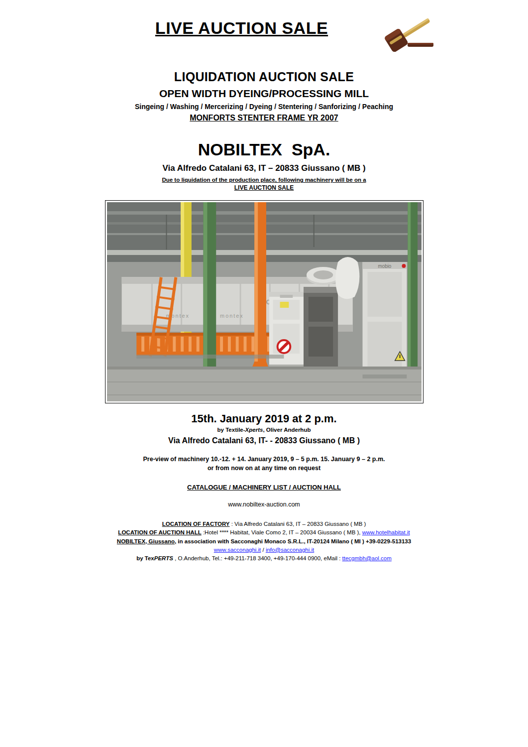LIVE AUCTION SALE
LIQUIDATION AUCTION SALE
OPEN WIDTH DYEING/PROCESSING MILL
Singeing / Washing / Mercerizing / Dyeing / Stentering / Sanforizing / Peaching
MONFORTS STENTER FRAME YR 2007
NOBILTEX SpA.
Via Alfredo Catalani 63, IT – 20833 Giussano ( MB )
Due to liquidation of the production place, following machinery will be on a
LIVE AUCTION SALE
m o n f o r t s montex montex mobio
15th. January 2019 at 2 p.m.
by Textile-Xperts, Oliver Anderhub
Via Alfredo Catalani 63, IT- - 20833 Giussano ( MB )
Pre-view of machinery 10.-12. + 14. January 2019, 9 – 5 p.m. 15. January 9 – 2 p.m.
or from now on at any time on request
CATALOGUE / MACHINERY LIST / AUCTION HALL
www.nobiltex-auction.com
LOCATION OF FACTORY : Via Alfredo Catalani 63, IT – 20833 Giussano ( MB )
LOCATION OF AUCTION HALL :Hotel **** Habitat, Viale Como 2, IT – 20034 Giussano ( MB ), www.hotelhabitat.it
NOBILTEX, Giussano, in association with Sacconaghi Monaco S.R.L., IT-20124 Milano ( MI ) +39-0229-513133
www.sacconaghi.it / info@sacconaghi.it
by TexPERTS , O.Anderhub, Tel.: +49-211-718 3400, +49-170-444 0900, eMail : ttecgmbh@aol.com